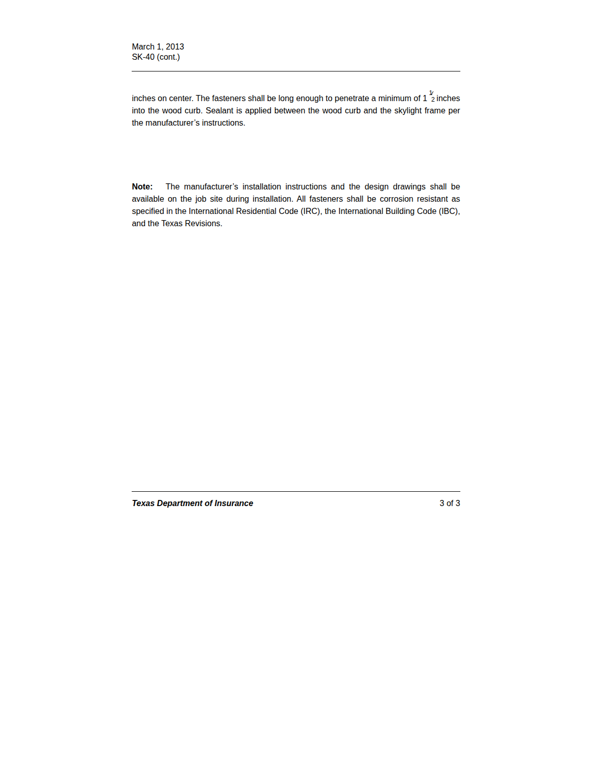March 1, 2013
SK-40 (cont.)
inches on center. The fasteners shall be long enough to penetrate a minimum of 1 1 2 inches into the wood curb. Sealant is applied between the wood curb and the skylight frame per the manufacturer’s instructions.
Note: The manufacturer’s installation instructions and the design drawings shall be available on the job site during installation. All fasteners shall be corrosion resistant as specified in the International Residential Code (IRC), the International Building Code (IBC), and the Texas Revisions.
Texas Department of Insurance
3 of 3